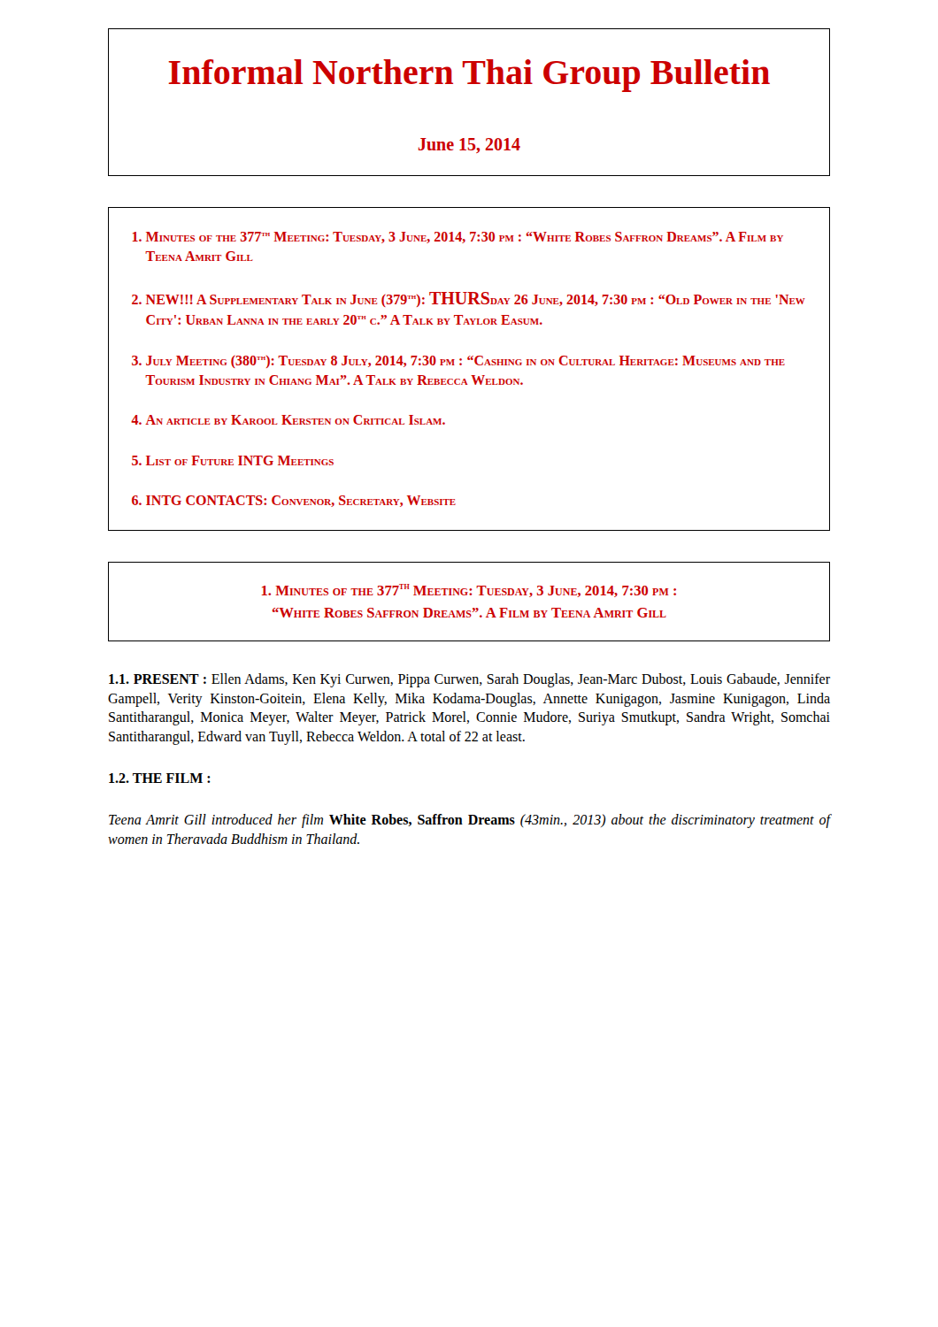Informal Northern Thai Group Bulletin
June 15, 2014
Minutes of the 377th Meeting: Tuesday, 3 June, 2014, 7:30 pm : “White Robes Saffron Dreams”. A Film by Teena Amrit Gill
NEW!!! A Supplementary Talk in June (379th): THURSday 26 June, 2014, 7:30 pm : “Old Power in the 'New City': Urban Lanna in the early 20th c.” A Talk by Taylor Easum.
July Meeting (380th): Tuesday 8 July, 2014, 7:30 pm : “Cashing in on Cultural Heritage: Museums and the Tourism Industry in Chiang Mai”. A Talk by Rebecca Weldon.
An article by Karool Kersten on Critical Islam.
List of Future INTG Meetings
INTG CONTACTS: Convenor, Secretary, Website
1. Minutes of the 377th Meeting: Tuesday, 3 June, 2014, 7:30 pm :
“White Robes Saffron Dreams”. A Film by Teena Amrit Gill
1.1. PRESENT : Ellen Adams, Ken Kyi Curwen, Pippa Curwen, Sarah Douglas, Jean-Marc Dubost, Louis Gabaude, Jennifer Gampell, Verity Kinston-Goitein, Elena Kelly, Mika Kodama-Douglas, Annette Kunigagon, Jasmine Kunigagon, Linda Santitharangul, Monica Meyer, Walter Meyer, Patrick Morel, Connie Mudore, Suriya Smutkupt, Sandra Wright, Somchai Santitharangul, Edward van Tuyll, Rebecca Weldon. A total of 22 at least.
1.2. THE FILM :
Teena Amrit Gill introduced her film White Robes, Saffron Dreams (43min., 2013) about the discriminatory treatment of women in Theravada Buddhism in Thailand.